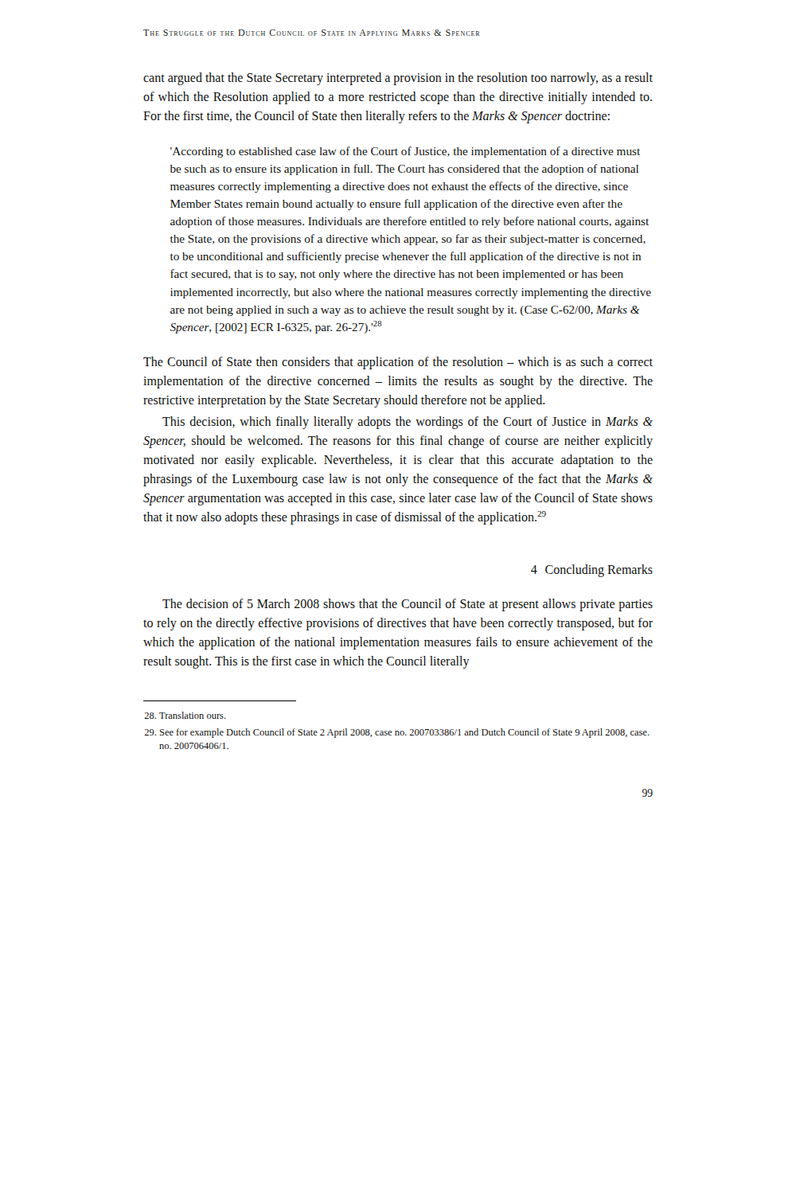The Struggle of the Dutch Council of State in Applying Marks & Spencer
cant argued that the State Secretary interpreted a provision in the resolution too narrowly, as a result of which the Resolution applied to a more restricted scope than the directive initially intended to. For the first time, the Council of State then literally refers to the Marks & Spencer doctrine:
'According to established case law of the Court of Justice, the implementation of a directive must be such as to ensure its application in full. The Court has considered that the adoption of national measures correctly implementing a directive does not exhaust the effects of the directive, since Member States remain bound actually to ensure full application of the directive even after the adoption of those measures. Individuals are therefore entitled to rely before national courts, against the State, on the provisions of a directive which appear, so far as their subject-matter is concerned, to be unconditional and sufficiently precise whenever the full application of the directive is not in fact secured, that is to say, not only where the directive has not been implemented or has been implemented incorrectly, but also where the national measures correctly implementing the directive are not being applied in such a way as to achieve the result sought by it. (Case C-62/00, Marks & Spencer, [2002] ECR I-6325, par. 26-27).'28
The Council of State then considers that application of the resolution – which is as such a correct implementation of the directive concerned – limits the results as sought by the directive. The restrictive interpretation by the State Secretary should therefore not be applied.
This decision, which finally literally adopts the wordings of the Court of Justice in Marks & Spencer, should be welcomed. The reasons for this final change of course are neither explicitly motivated nor easily explicable. Nevertheless, it is clear that this accurate adaptation to the phrasings of the Luxembourg case law is not only the consequence of the fact that the Marks & Spencer argumentation was accepted in this case, since later case law of the Council of State shows that it now also adopts these phrasings in case of dismissal of the application.29
4 Concluding Remarks
The decision of 5 March 2008 shows that the Council of State at present allows private parties to rely on the directly effective provisions of directives that have been correctly transposed, but for which the application of the national implementation measures fails to ensure achievement of the result sought. This is the first case in which the Council literally
Translation ours.
See for example Dutch Council of State 2 April 2008, case no. 200703386/1 and Dutch Council of State 9 April 2008, case. no. 200706406/1.
99